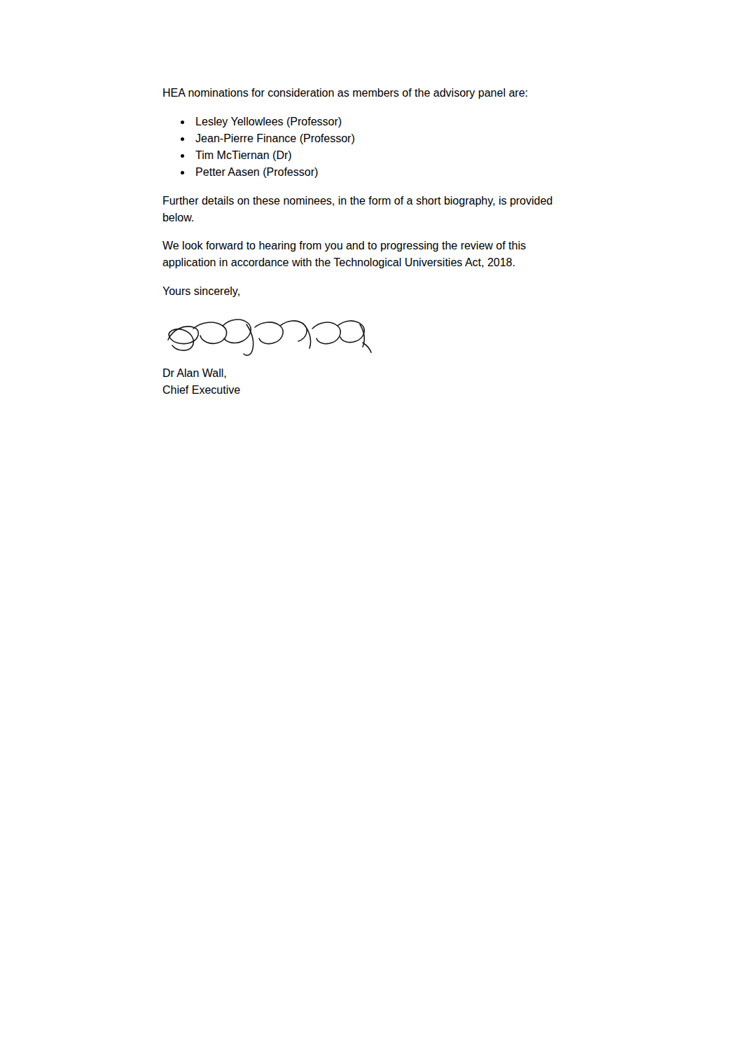HEA nominations for consideration as members of the advisory panel are:
Lesley Yellowlees (Professor)
Jean-Pierre Finance (Professor)
Tim McTiernan (Dr)
Petter Aasen (Professor)
Further details on these nominees, in the form of a short biography, is provided below.
We look forward to hearing from you and to progressing the review of this application in accordance with the Technological Universities Act, 2018.
Yours sincerely,
Dr Alan Wall,
Chief Executive